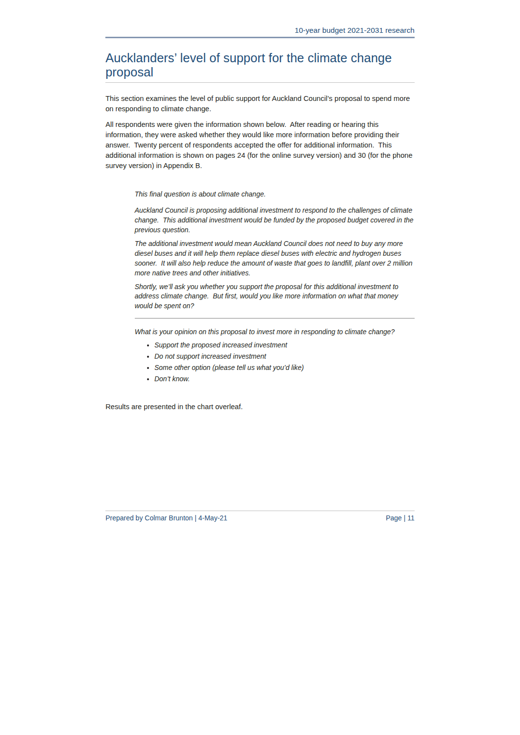10-year budget 2021-2031 research
Aucklanders’ level of support for the climate change proposal
This section examines the level of public support for Auckland Council’s proposal to spend more on responding to climate change.
All respondents were given the information shown below. After reading or hearing this information, they were asked whether they would like more information before providing their answer. Twenty percent of respondents accepted the offer for additional information. This additional information is shown on pages 24 (for the online survey version) and 30 (for the phone survey version) in Appendix B.
This final question is about climate change.
Auckland Council is proposing additional investment to respond to the challenges of climate change. This additional investment would be funded by the proposed budget covered in the previous question.
The additional investment would mean Auckland Council does not need to buy any more diesel buses and it will help them replace diesel buses with electric and hydrogen buses sooner. It will also help reduce the amount of waste that goes to landfill, plant over 2 million more native trees and other initiatives.
Shortly, we’ll ask you whether you support the proposal for this additional investment to address climate change. But first, would you like more information on what that money would be spent on?
What is your opinion on this proposal to invest more in responding to climate change?
Support the proposed increased investment
Do not support increased investment
Some other option (please tell us what you’d like)
Don’t know.
Results are presented in the chart overleaf.
Prepared by Colmar Brunton | 4-May-21 Page | 11